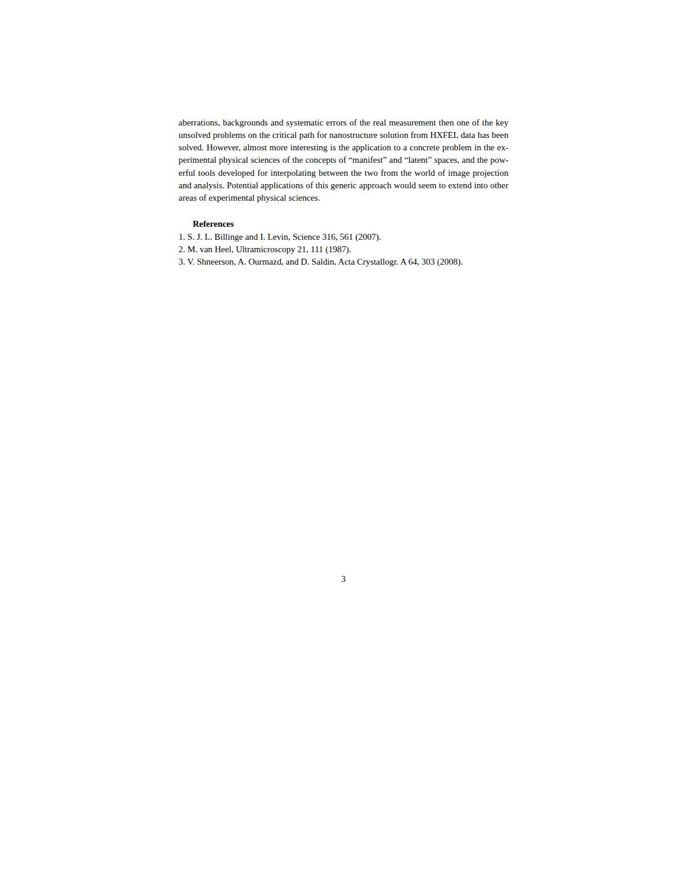aberrations, backgrounds and systematic errors of the real measurement then one of the key unsolved problems on the critical path for nanostructure solution from HXFEL data has been solved. However, almost more interesting is the application to a concrete problem in the experimental physical sciences of the concepts of “manifest” and “latent” spaces, and the powerful tools developed for interpolating between the two from the world of image projection and analysis. Potential applications of this generic approach would seem to extend into other areas of experimental physical sciences.
References
1. S. J. L. Billinge and I. Levin, Science 316, 561 (2007).
2. M. van Heel, Ultramicroscopy 21, 111 (1987).
3. V. Shneerson, A. Ourmazd, and D. Saldin, Acta Crystallogr. A 64, 303 (2008).
3